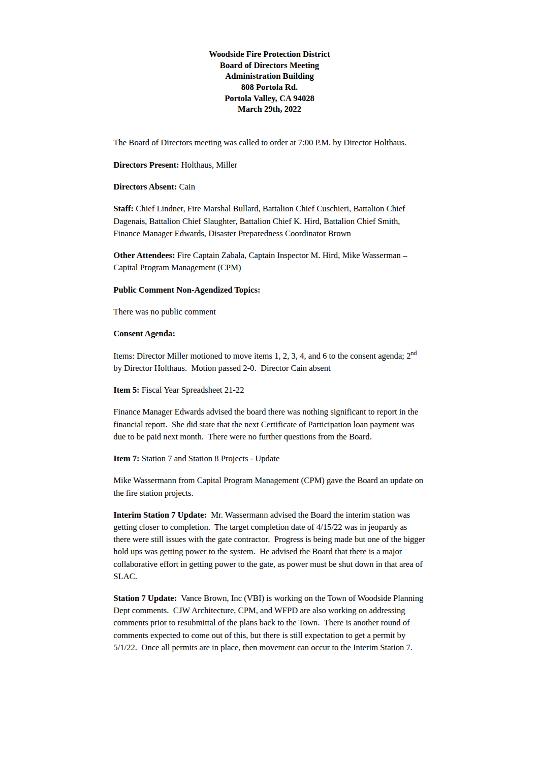Woodside Fire Protection District
Board of Directors Meeting
Administration Building
808 Portola Rd.
Portola Valley, CA 94028
March 29th, 2022
The Board of Directors meeting was called to order at 7:00 P.M. by Director Holthaus.
Directors Present: Holthaus, Miller
Directors Absent: Cain
Staff: Chief Lindner, Fire Marshal Bullard, Battalion Chief Cuschieri, Battalion Chief Dagenais, Battalion Chief Slaughter, Battalion Chief K. Hird, Battalion Chief Smith, Finance Manager Edwards, Disaster Preparedness Coordinator Brown
Other Attendees: Fire Captain Zabala, Captain Inspector M. Hird, Mike Wasserman – Capital Program Management (CPM)
Public Comment Non-Agendized Topics:
There was no public comment
Consent Agenda:
Items: Director Miller motioned to move items 1, 2, 3, 4, and 6 to the consent agenda; 2nd by Director Holthaus. Motion passed 2-0. Director Cain absent
Item 5: Fiscal Year Spreadsheet 21-22
Finance Manager Edwards advised the board there was nothing significant to report in the financial report. She did state that the next Certificate of Participation loan payment was due to be paid next month. There were no further questions from the Board.
Item 7: Station 7 and Station 8 Projects - Update
Mike Wassermann from Capital Program Management (CPM) gave the Board an update on the fire station projects.
Interim Station 7 Update: Mr. Wassermann advised the Board the interim station was getting closer to completion. The target completion date of 4/15/22 was in jeopardy as there were still issues with the gate contractor. Progress is being made but one of the bigger hold ups was getting power to the system. He advised the Board that there is a major collaborative effort in getting power to the gate, as power must be shut down in that area of SLAC.
Station 7 Update: Vance Brown, Inc (VBI) is working on the Town of Woodside Planning Dept comments. CJW Architecture, CPM, and WFPD are also working on addressing comments prior to resubmittal of the plans back to the Town. There is another round of comments expected to come out of this, but there is still expectation to get a permit by 5/1/22. Once all permits are in place, then movement can occur to the Interim Station 7.